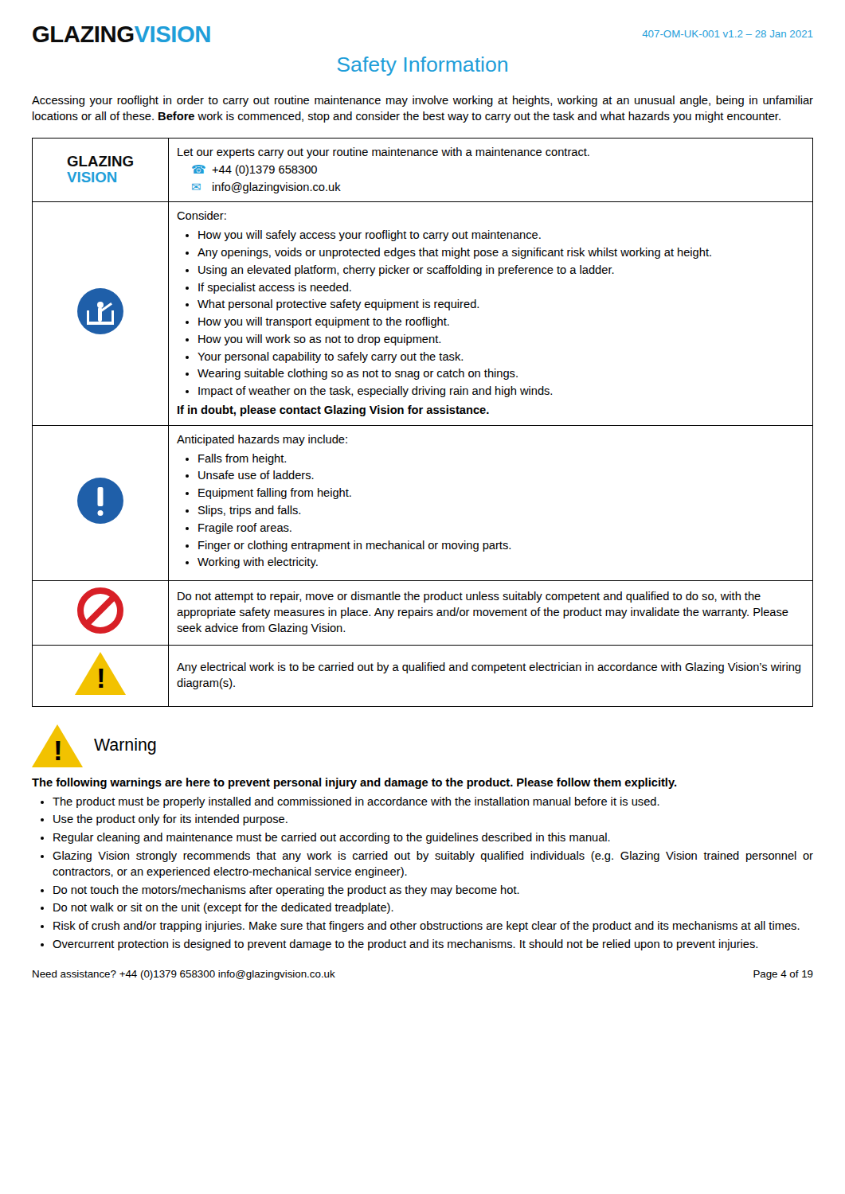GLAZING VISION
407-OM-UK-001 v1.2 – 28 Jan 2021
Safety Information
Accessing your rooflight in order to carry out routine maintenance may involve working at heights, working at an unusual angle, being in unfamiliar locations or all of these. Before work is commenced, stop and consider the best way to carry out the task and what hazards you might encounter.
| GLAZING VISION | Let our experts carry out your routine maintenance with a maintenance contract. ☎ +44 (0)1379 658300 ✉ info@glazingvision.co.uk |
| | Consider: How you will safely access your rooflight to carry out maintenance. Any openings, voids or unprotected edges that might pose a significant risk whilst working at height. Using an elevated platform, cherry picker or scaffolding in preference to a ladder. If specialist access is needed. What personal protective safety equipment is required. How you will transport equipment to the rooflight. How you will work so as not to drop equipment. Your personal capability to safely carry out the task. Wearing suitable clothing so as not to snag or catch on things. Impact of weather on the task, especially driving rain and high winds. If in doubt, please contact Glazing Vision for assistance. |
| | Anticipated hazards may include: Falls from height. Unsafe use of ladders. Equipment falling from height. Slips, trips and falls. Fragile roof areas. Finger or clothing entrapment in mechanical or moving parts. Working with electricity. |
| | Do not attempt to repair, move or dismantle the product unless suitably competent and qualified to do so, with the appropriate safety measures in place. Any repairs and/or movement of the product may invalidate the warranty. Please seek advice from Glazing Vision. |
| | Any electrical work is to be carried out by a qualified and competent electrician in accordance with Glazing Vision’s wiring diagram(s). |
Warning
The following warnings are here to prevent personal injury and damage to the product. Please follow them explicitly.
The product must be properly installed and commissioned in accordance with the installation manual before it is used.
Use the product only for its intended purpose.
Regular cleaning and maintenance must be carried out according to the guidelines described in this manual.
Glazing Vision strongly recommends that any work is carried out by suitably qualified individuals (e.g. Glazing Vision trained personnel or contractors, or an experienced electro-mechanical service engineer).
Do not touch the motors/mechanisms after operating the product as they may become hot.
Do not walk or sit on the unit (except for the dedicated treadplate).
Risk of crush and/or trapping injuries. Make sure that fingers and other obstructions are kept clear of the product and its mechanisms at all times.
Overcurrent protection is designed to prevent damage to the product and its mechanisms. It should not be relied upon to prevent injuries.
Need assistance? +44 (0)1379 658300 info@glazingvision.co.uk
Page 4 of 19